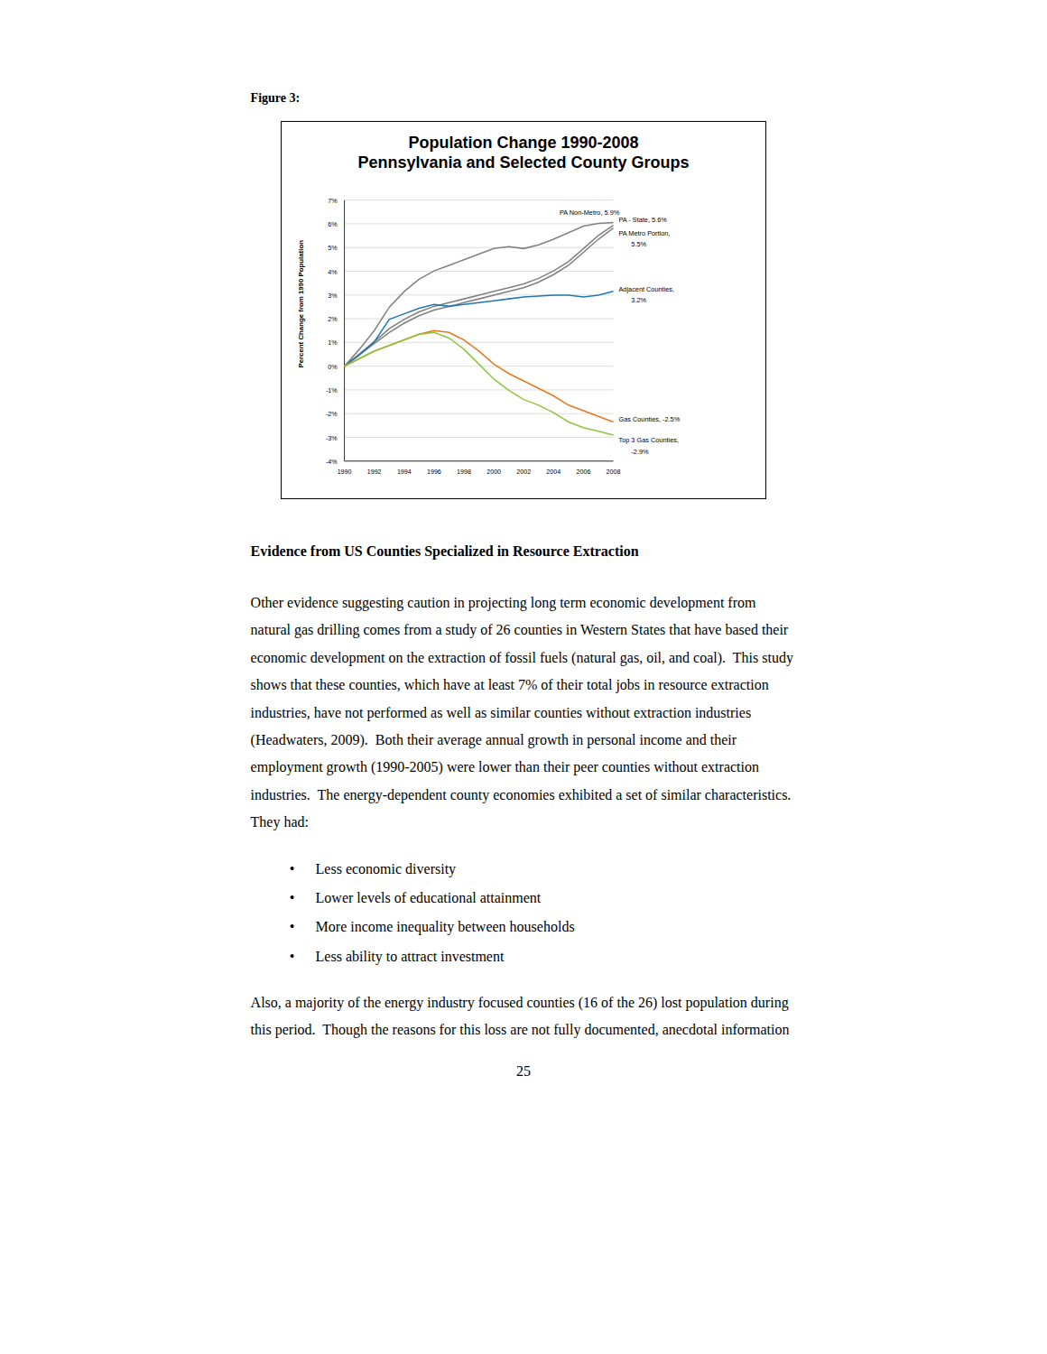Figure 3:
Population Change 1990-2008
Pennsylvania and Selected County Groups
Percent Change from 1990 Population 7% 6% 5% 4% 3% 2% 1% 0% -1% -2% -3% -4% 1990 1992 1994 1996 1998 2000 2002 2004 2006 2008 PA Non-Metro, 5.9% PA - State, 5.6% PA Metro Portion, 5.5% Adjacent Counties, 3.2% Gas Counties, -2.5% Top 3 Gas Counties, -2.9%
Evidence from US Counties Specialized in Resource Extraction
Other evidence suggesting caution in projecting long term economic development from natural gas drilling comes from a study of 26 counties in Western States that have based their economic development on the extraction of fossil fuels (natural gas, oil, and coal). This study shows that these counties, which have at least 7% of their total jobs in resource extraction industries, have not performed as well as similar counties without extraction industries (Headwaters, 2009). Both their average annual growth in personal income and their employment growth (1990-2005) were lower than their peer counties without extraction industries. The energy-dependent county economies exhibited a set of similar characteristics. They had:
Less economic diversity
Lower levels of educational attainment
More income inequality between households
Less ability to attract investment
Also, a majority of the energy industry focused counties (16 of the 26) lost population during this period. Though the reasons for this loss are not fully documented, anecdotal information
25